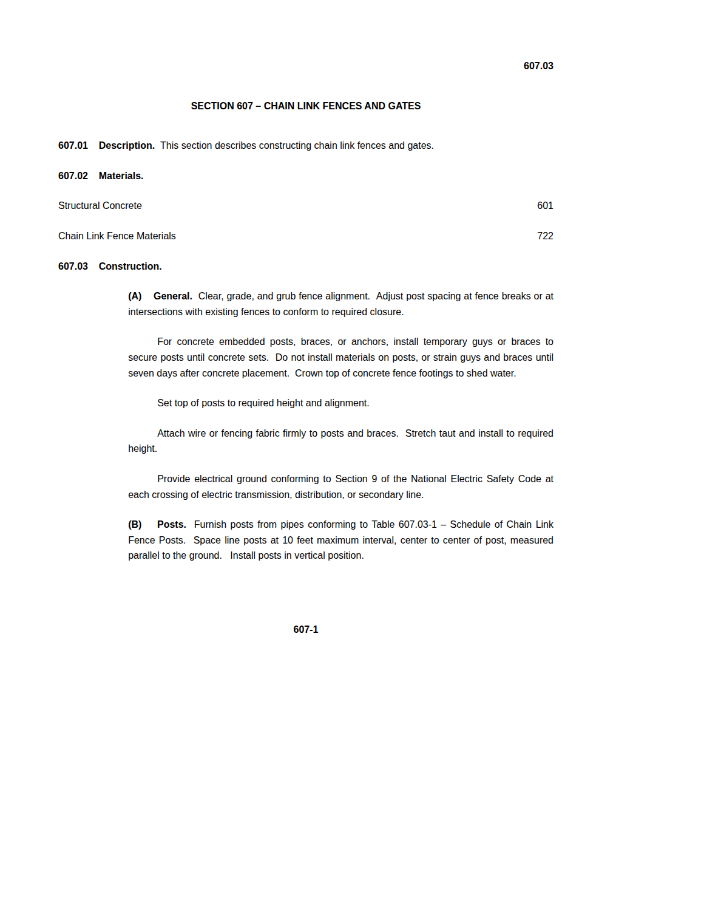607.03
SECTION 607 – CHAIN LINK FENCES AND GATES
607.01 Description. This section describes constructing chain link fences and gates.
607.02 Materials.
Structural Concrete 601
Chain Link Fence Materials 722
607.03 Construction.
(A) General. Clear, grade, and grub fence alignment. Adjust post spacing at fence breaks or at intersections with existing fences to conform to required closure.
For concrete embedded posts, braces, or anchors, install temporary guys or braces to secure posts until concrete sets. Do not install materials on posts, or strain guys and braces until seven days after concrete placement. Crown top of concrete fence footings to shed water.
Set top of posts to required height and alignment.
Attach wire or fencing fabric firmly to posts and braces. Stretch taut and install to required height.
Provide electrical ground conforming to Section 9 of the National Electric Safety Code at each crossing of electric transmission, distribution, or secondary line.
(B) Posts. Furnish posts from pipes conforming to Table 607.03-1 – Schedule of Chain Link Fence Posts. Space line posts at 10 feet maximum interval, center to center of post, measured parallel to the ground. Install posts in vertical position.
607-1